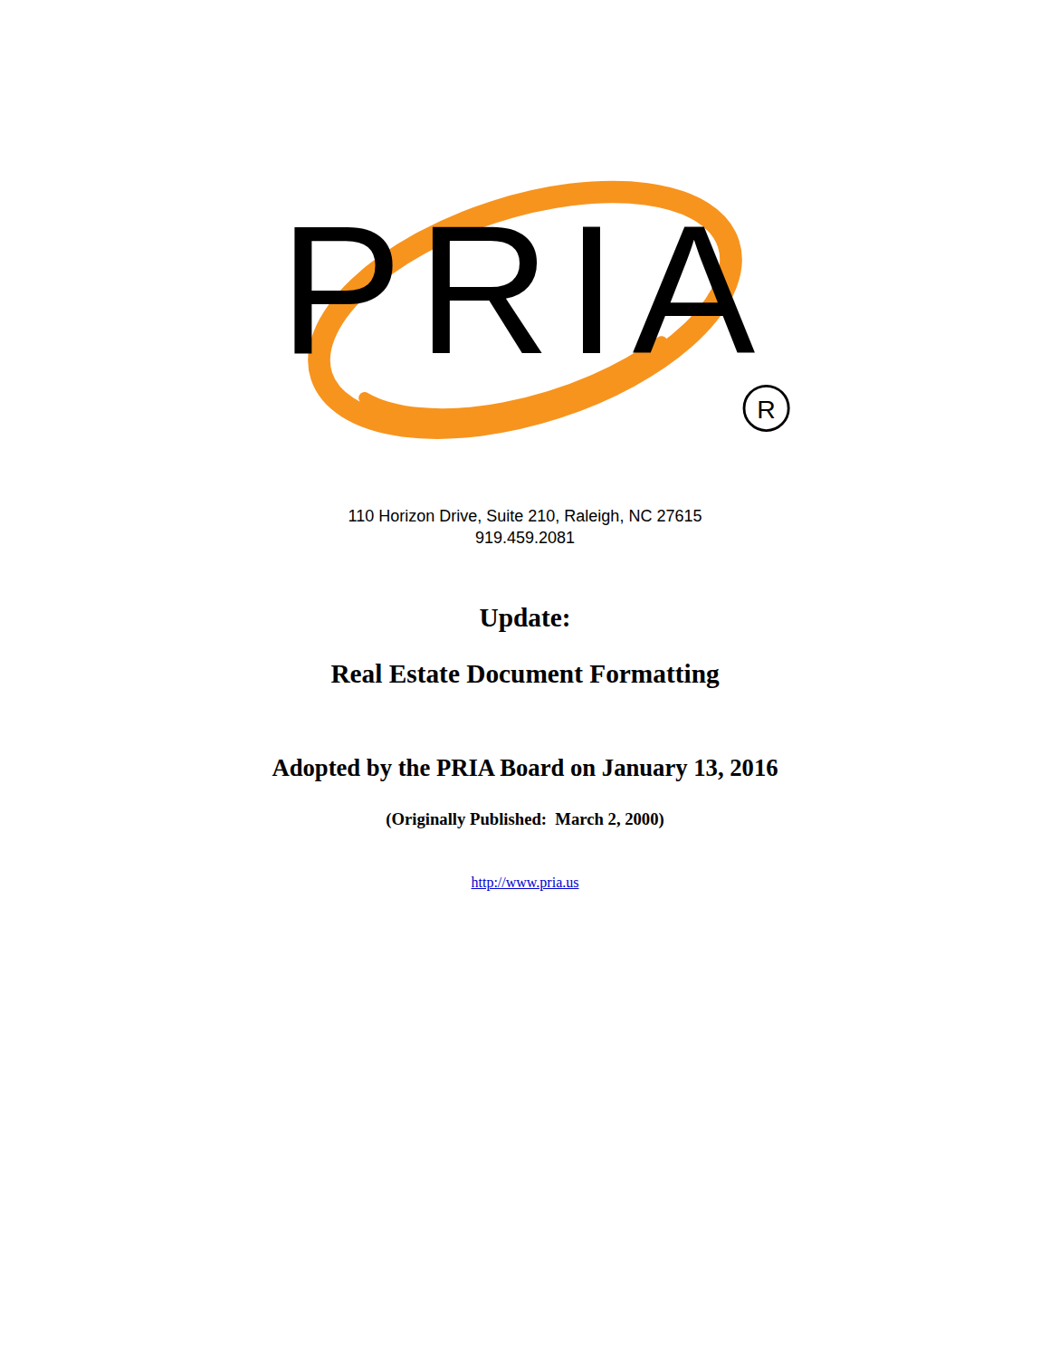PRIA PRIA R
110 Horizon Drive, Suite 210, Raleigh, NC 27615
919.459.2081
Update:
Real Estate Document Formatting
Adopted by the PRIA Board on January 13, 2016
(Originally Published: March 2, 2000)
http://www.pria.us